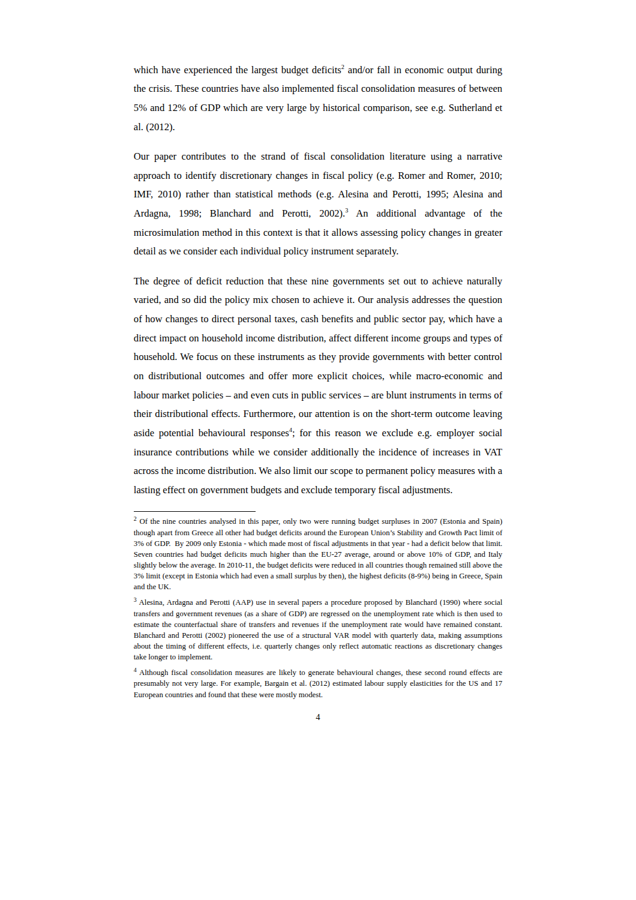which have experienced the largest budget deficits2 and/or fall in economic output during the crisis. These countries have also implemented fiscal consolidation measures of between 5% and 12% of GDP which are very large by historical comparison, see e.g. Sutherland et al. (2012).
Our paper contributes to the strand of fiscal consolidation literature using a narrative approach to identify discretionary changes in fiscal policy (e.g. Romer and Romer, 2010; IMF, 2010) rather than statistical methods (e.g. Alesina and Perotti, 1995; Alesina and Ardagna, 1998; Blanchard and Perotti, 2002).3 An additional advantage of the microsimulation method in this context is that it allows assessing policy changes in greater detail as we consider each individual policy instrument separately.
The degree of deficit reduction that these nine governments set out to achieve naturally varied, and so did the policy mix chosen to achieve it. Our analysis addresses the question of how changes to direct personal taxes, cash benefits and public sector pay, which have a direct impact on household income distribution, affect different income groups and types of household. We focus on these instruments as they provide governments with better control on distributional outcomes and offer more explicit choices, while macro-economic and labour market policies – and even cuts in public services – are blunt instruments in terms of their distributional effects. Furthermore, our attention is on the short-term outcome leaving aside potential behavioural responses4; for this reason we exclude e.g. employer social insurance contributions while we consider additionally the incidence of increases in VAT across the income distribution. We also limit our scope to permanent policy measures with a lasting effect on government budgets and exclude temporary fiscal adjustments.
2 Of the nine countries analysed in this paper, only two were running budget surpluses in 2007 (Estonia and Spain) though apart from Greece all other had budget deficits around the European Union’s Stability and Growth Pact limit of 3% of GDP. By 2009 only Estonia - which made most of fiscal adjustments in that year - had a deficit below that limit. Seven countries had budget deficits much higher than the EU-27 average, around or above 10% of GDP, and Italy slightly below the average. In 2010-11, the budget deficits were reduced in all countries though remained still above the 3% limit (except in Estonia which had even a small surplus by then), the highest deficits (8-9%) being in Greece, Spain and the UK.
3 Alesina, Ardagna and Perotti (AAP) use in several papers a procedure proposed by Blanchard (1990) where social transfers and government revenues (as a share of GDP) are regressed on the unemployment rate which is then used to estimate the counterfactual share of transfers and revenues if the unemployment rate would have remained constant. Blanchard and Perotti (2002) pioneered the use of a structural VAR model with quarterly data, making assumptions about the timing of different effects, i.e. quarterly changes only reflect automatic reactions as discretionary changes take longer to implement.
4 Although fiscal consolidation measures are likely to generate behavioural changes, these second round effects are presumably not very large. For example, Bargain et al. (2012) estimated labour supply elasticities for the US and 17 European countries and found that these were mostly modest.
4